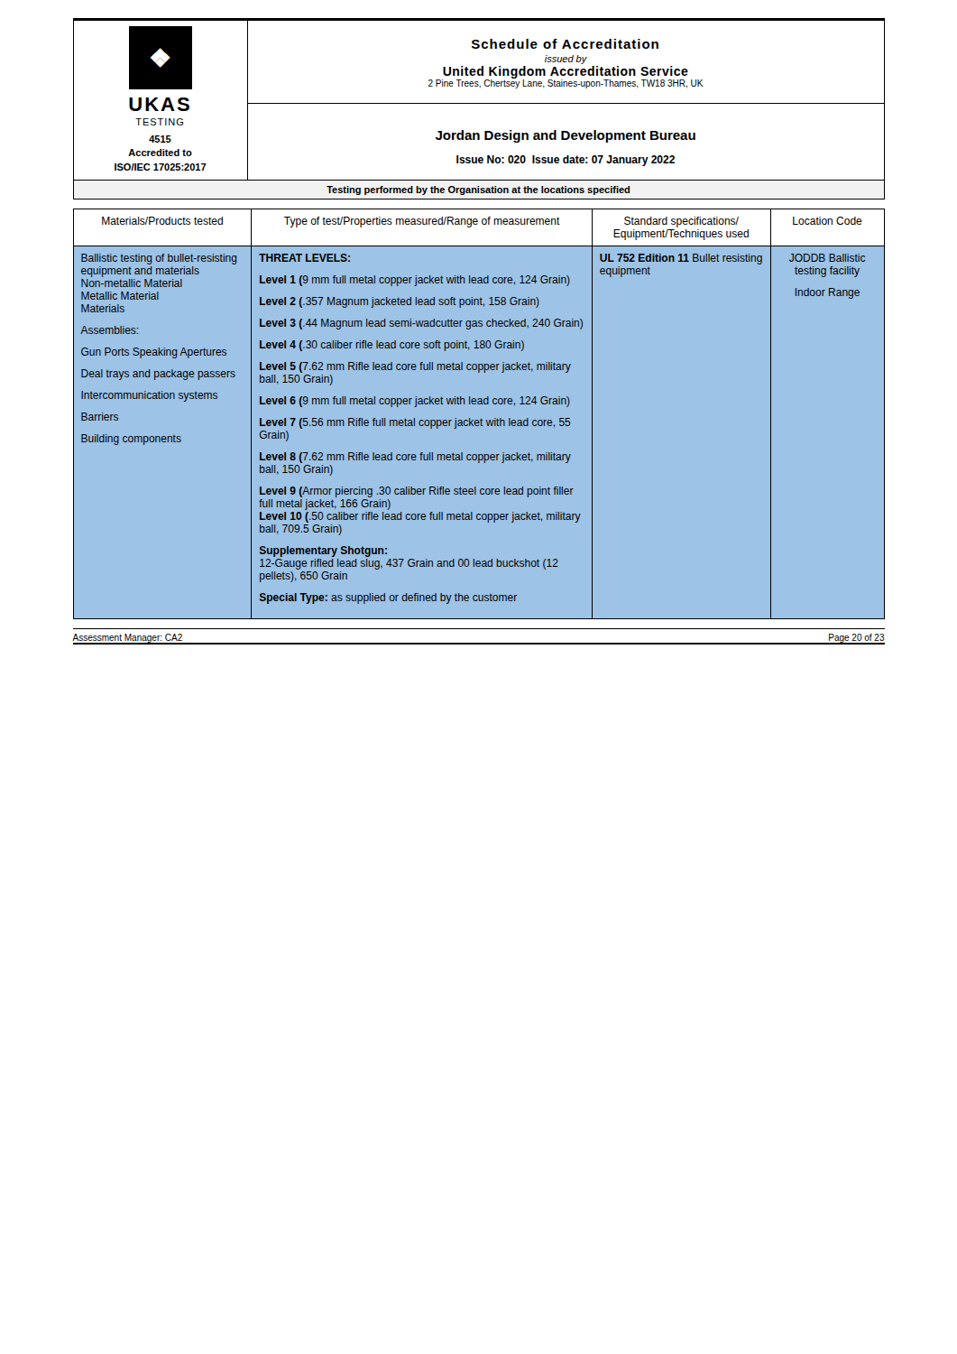| ❖ UKAS TESTING 4515 Accredited to ISO/IEC 17025:2017 | Schedule of Accreditation issued by United Kingdom Accreditation Service 2 Pine Trees, Chertsey Lane, Staines-upon-Thames, TW18 3HR, UK |
| Jordan Design and Development Bureau Issue No: 020 Issue date: 07 January 2022 |
Testing performed by the Organisation at the locations specified
| Materials/Products tested | Type of test/Properties measured/Range of measurement | Standard specifications/ Equipment/Techniques used | Location Code |
| --- | --- | --- | --- |
| Ballistic testing of bullet-resisting equipment and materials Non-metallic Material Metallic Material Materials Assemblies: Gun Ports Speaking Apertures Deal trays and package passers Intercommunication systems Barriers Building components | THREAT LEVELS: Level 1 ( 9 mm full metal copper jacket with lead core, 124 Grain) Level 2 ( .357 Magnum jacketed lead soft point, 158 Grain) Level 3 ( .44 Magnum lead semi-wadcutter gas checked, 240 Grain) Level 4 ( .30 caliber rifle lead core soft point, 180 Grain) Level 5 ( 7.62 mm Rifle lead core full metal copper jacket, military ball, 150 Grain) Level 6 ( 9 mm full metal copper jacket with lead core, 124 Grain) Level 7 ( 5.56 mm Rifle full metal copper jacket with lead core, 55 Grain) Level 8 ( 7.62 mm Rifle lead core full metal copper jacket, military ball, 150 Grain) Level 9 ( Armor piercing .30 caliber Rifle steel core lead point filler full metal jacket, 166 Grain) Level 10 ( .50 caliber rifle lead core full metal copper jacket, military ball, 709.5 Grain) Supplementary Shotgun: 12-Gauge rifled lead slug, 437 Grain and 00 lead buckshot (12 pellets), 650 Grain Special Type: as supplied or defined by the customer | UL 752 Edition 11 Bullet resisting equipment | JODDB Ballistic testing facility Indoor Range |
Assessment Manager: CA2 Page 20 of 23